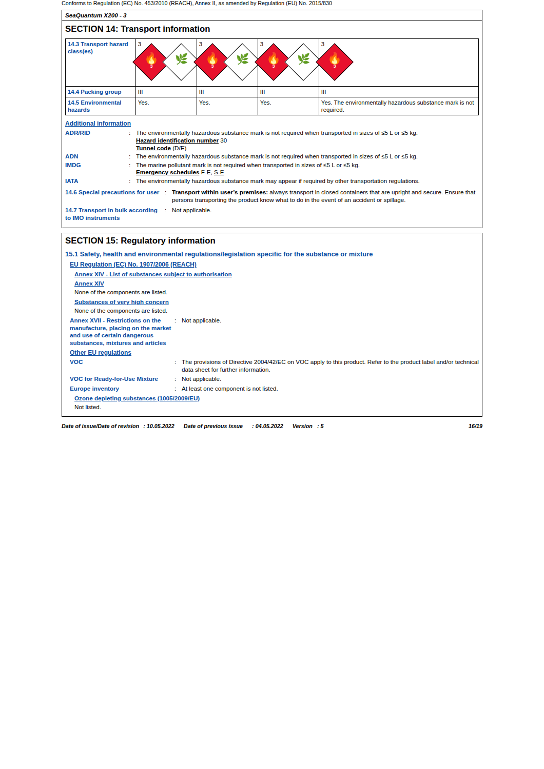Conforms to Regulation (EC) No. 453/2010 (REACH), Annex II, as amended by Regulation (EU) No. 2015/830
SeaQuantum X200 - 3
SECTION 14: Transport information
| 14.3 Transport hazard class(es) | 3 🔥 3 🌿 | 3 🔥 3 🌿 | 3 🔥 3 🌿 | 3 🔥 3 |
| 14.4 Packing group | III | III | III | III |
| 14.5 Environmental hazards | Yes. | Yes. | Yes. | Yes. The environmentally hazardous substance mark is not required. |
Additional information
ADR/RID
:
The environmentally hazardous substance mark is not required when transported in sizes of ≤5 L or ≤5 kg.
Hazard identification number 30
Tunnel code (D/E)
ADN
:
The environmentally hazardous substance mark is not required when transported in sizes of ≤5 L or ≤5 kg.
IMDG
:
The marine pollutant mark is not required when transported in sizes of ≤5 L or ≤5 kg.
Emergency schedules F-E, S-E
IATA
:
The environmentally hazardous substance mark may appear if required by other transportation regulations.
14.6 Special precautions for user
:
Transport within user’s premises: always transport in closed containers that are upright and secure. Ensure that persons transporting the product know what to do in the event of an accident or spillage.
14.7 Transport in bulk according to IMO instruments
:
Not applicable.
SECTION 15: Regulatory information
15.1 Safety, health and environmental regulations/legislation specific for the substance or mixture
EU Regulation (EC) No. 1907/2006 (REACH)
Annex XIV - List of substances subject to authorisation
Annex XIV
None of the components are listed.
Substances of very high concern
None of the components are listed.
Annex XVII - Restrictions on the manufacture, placing on the market and use of certain dangerous substances, mixtures and articles
:
Not applicable.
Other EU regulations
VOC
:
The provisions of Directive 2004/42/EC on VOC apply to this product. Refer to the product label and/or technical data sheet for further information.
VOC for Ready-for-Use Mixture
:
Not applicable.
Europe inventory
:
At least one component is not listed.
Ozone depleting substances (1005/2009/EU)
Not listed.
Date of issue/Date of revision
: 10.05.2022 Date of previous issue : 04.05.2022 Version : 5
16/19